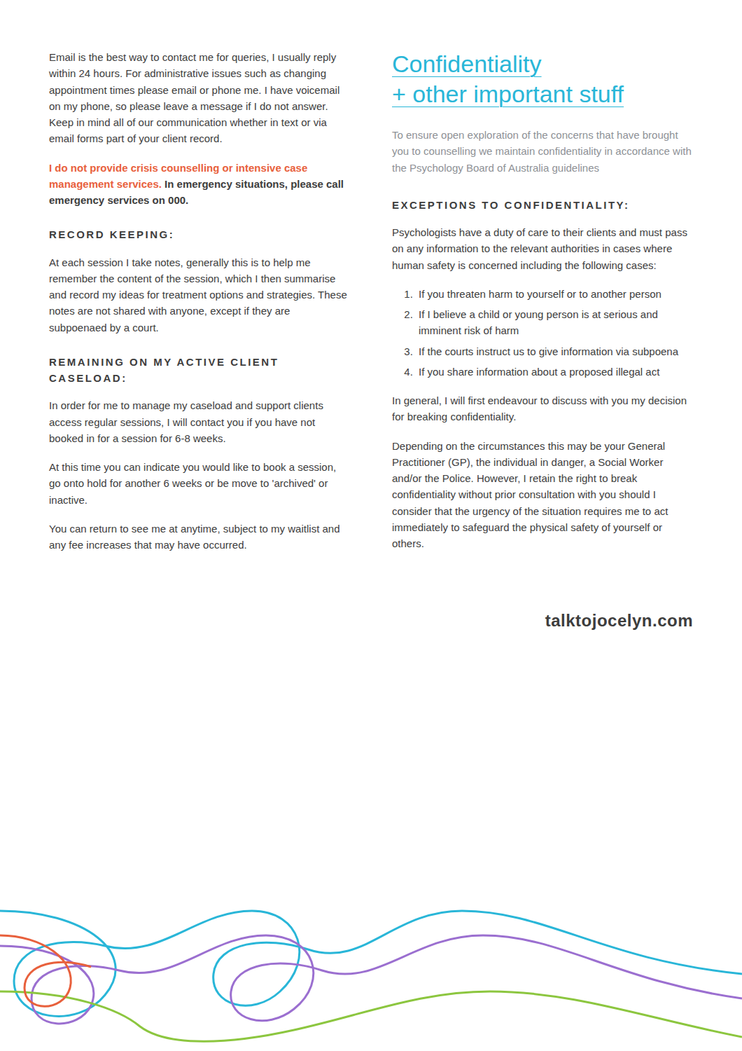Email is the best way to contact me for queries, I usually reply within 24 hours. For administrative issues such as changing appointment times please email or phone me. I have voicemail on my phone, so please leave a message if I do not answer. Keep in mind all of our communication whether in text or via email forms part of your client record.
I do not provide crisis counselling or intensive case management services. In emergency situations, please call emergency services on 000.
Record Keeping:
At each session I take notes, generally this is to help me remember the content of the session, which I then summarise and record my ideas for treatment options and strategies. These notes are not shared with anyone, except if they are subpoenaed by a court.
Remaining on my active client caseload:
In order for me to manage my caseload and support clients access regular sessions, I will contact you if you have not booked in for a session for 6-8 weeks.
At this time you can indicate you would like to book a session, go onto hold for another 6 weeks or be move to 'archived' or inactive.
You can return to see me at anytime, subject to my waitlist and any fee increases that may have occurred.
Confidentiality
+ other important stuff
To ensure open exploration of the concerns that have brought you to counselling we maintain confidentiality in accordance with the Psychology Board of Australia guidelines
Exceptions to confidentiality:
Psychologists have a duty of care to their clients and must pass on any information to the relevant authorities in cases where human safety is concerned including the following cases:
If you threaten harm to yourself or to another person
If I believe a child or young person is at serious and imminent risk of harm
If the courts instruct us to give information via subpoena
If you share information about a proposed illegal act
In general, I will first endeavour to discuss with you my decision for breaking confidentiality.
Depending on the circumstances this may be your General Practitioner (GP), the individual in danger, a Social Worker and/or the Police. However, I retain the right to break confidentiality without prior consultation with you should I consider that the urgency of the situation requires me to act immediately to safeguard the physical safety of yourself or others.
talktojocelyn.com